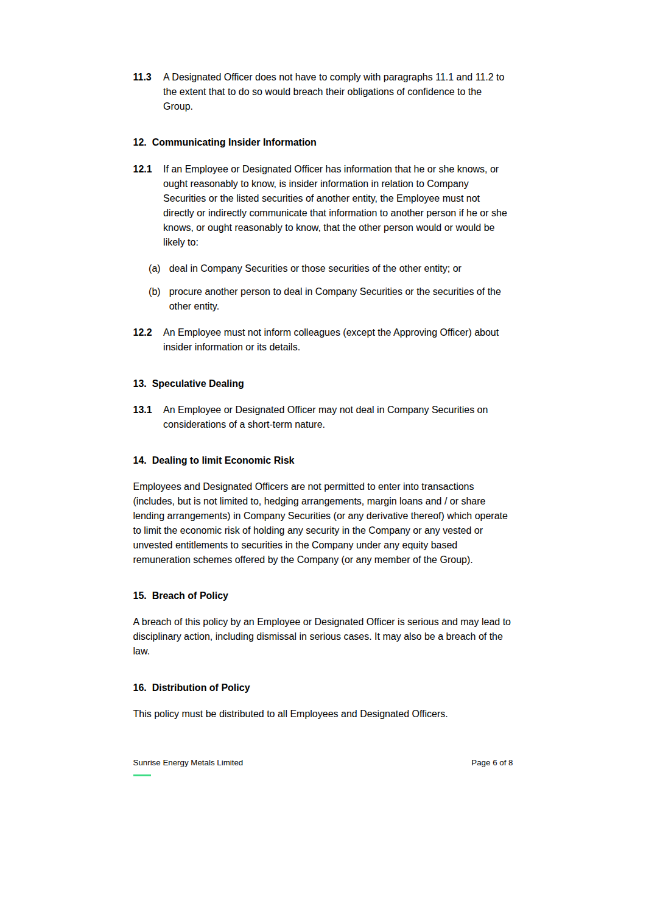11.3
A Designated Officer does not have to comply with paragraphs 11.1 and 11.2 to the extent that to do so would breach their obligations of confidence to the Group.
12. Communicating Insider Information
12.1
If an Employee or Designated Officer has information that he or she knows, or ought reasonably to know, is insider information in relation to Company Securities or the listed securities of another entity, the Employee must not directly or indirectly communicate that information to another person if he or she knows, or ought reasonably to know, that the other person would or would be likely to:
(a)
deal in Company Securities or those securities of the other entity; or
(b)
procure another person to deal in Company Securities or the securities of the other entity.
12.2
An Employee must not inform colleagues (except the Approving Officer) about insider information or its details.
13. Speculative Dealing
13.1
An Employee or Designated Officer may not deal in Company Securities on considerations of a short-term nature.
14. Dealing to limit Economic Risk
Employees and Designated Officers are not permitted to enter into transactions (includes, but is not limited to, hedging arrangements, margin loans and / or share lending arrangements) in Company Securities (or any derivative thereof) which operate to limit the economic risk of holding any security in the Company or any vested or unvested entitlements to securities in the Company under any equity based remuneration schemes offered by the Company (or any member of the Group).
15. Breach of Policy
A breach of this policy by an Employee or Designated Officer is serious and may lead to disciplinary action, including dismissal in serious cases. It may also be a breach of the law.
16. Distribution of Policy
This policy must be distributed to all Employees and Designated Officers.
Sunrise Energy Metals Limited
Page 6 of 8